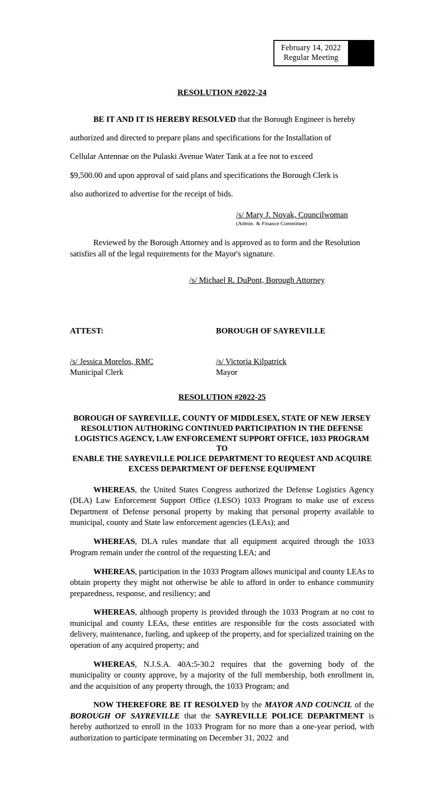February 14, 2022 Regular Meeting
RESOLUTION #2022-24
BE IT AND IT IS HEREBY RESOLVED that the Borough Engineer is hereby
authorized and directed to prepare plans and specifications for the Installation of
Cellular Antennae on the Pulaski Avenue Water Tank at a fee not to exceed
$9,500.00 and upon approval of said plans and specifications the Borough Clerk is
also authorized to advertise for the receipt of bids.
/s/ Mary J. Novak, Councilwoman (Admin. & Finance Committee)
Reviewed by the Borough Attorney and is approved as to form and the Resolution satisfies all of the legal requirements for the Mayor's signature.
/s/ Michael R. DuPont, Borough Attorney
| ATTEST: | BOROUGH OF SAYREVILLE |
| /s/ Jessica Morelos, RMC Municipal Clerk | /s/ Victoria Kilpatrick Mayor |
RESOLUTION #2022-25
BOROUGH OF SAYREVILLE, COUNTY OF MIDDLESEX, STATE OF NEW JERSEY
RESOLUTION AUTHORING CONTINUED PARTICIPATION IN THE DEFENSE
LOGISTICS AGENCY, LAW ENFORCEMENT SUPPORT OFFICE, 1033 PROGRAM TO
ENABLE THE SAYREVILLE POLICE DEPARTMENT TO REQUEST AND ACQUIRE
EXCESS DEPARTMENT OF DEFENSE EQUIPMENT
WHEREAS, the United States Congress authorized the Defense Logistics Agency (DLA) Law Enforcement Support Office (LESO) 1033 Program to make use of excess Department of Defense personal property by making that personal property available to municipal, county and State law enforcement agencies (LEAs); and
WHEREAS, DLA rules mandate that all equipment acquired through the 1033 Program remain under the control of the requesting LEA; and
WHEREAS, participation in the 1033 Program allows municipal and county LEAs to obtain property they might not otherwise be able to afford in order to enhance community preparedness, response, and resiliency; and
WHEREAS, although property is provided through the 1033 Program at no cost to municipal and county LEAs, these entities are responsible for the costs associated with delivery, maintenance, fueling, and upkeep of the property, and for specialized training on the operation of any acquired property; and
WHEREAS, N.J.S.A. 40A:5-30.2 requires that the governing body of the municipality or county approve, by a majority of the full membership, both enrollment in, and the acquisition of any property through, the 1033 Program; and
NOW THEREFORE BE IT RESOLVED by the MAYOR AND COUNCIL of the BOROUGH OF SAYREVILLE that the SAYREVILLE POLICE DEPARTMENT is hereby authorized to enroll in the 1033 Program for no more than a one-year period, with authorization to participate terminating on December 31, 2022 and